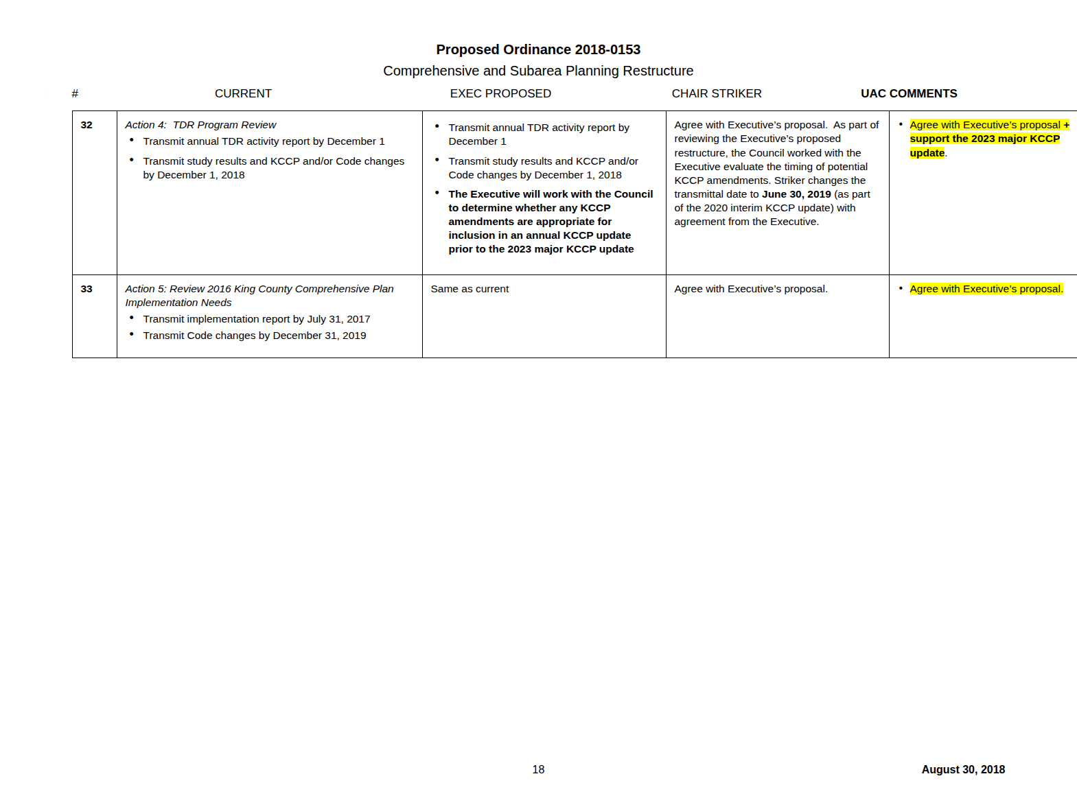Proposed Ordinance 2018-0153
Comprehensive and Subarea Planning Restructure
#
CURRENT
EXEC PROPOSED
CHAIR STRIKER
UAC COMMENTS
| 32 | Action 4: TDR Program Review Transmit annual TDR activity report by December 1 Transmit study results and KCCP and/or Code changes by December 1, 2018 | Transmit annual TDR activity report by December 1 Transmit study results and KCCP and/or Code changes by December 1, 2018 The Executive will work with the Council to determine whether any KCCP amendments are appropriate for inclusion in an annual KCCP update prior to the 2023 major KCCP update | Agree with Executive’s proposal. As part of reviewing the Executive’s proposed restructure, the Council worked with the Executive evaluate the timing of potential KCCP amendments. Striker changes the transmittal date to June 30, 2019 (as part of the 2020 interim KCCP update) with agreement from the Executive. | Agree with Executive’s proposal + support the 2023 major KCCP update . |
| 33 | Action 5: Review 2016 King County Comprehensive Plan Implementation Needs Transmit implementation report by July 31, 2017 Transmit Code changes by December 31, 2019 | Same as current | Agree with Executive’s proposal. | Agree with Executive’s proposal. |
18
August 30, 2018